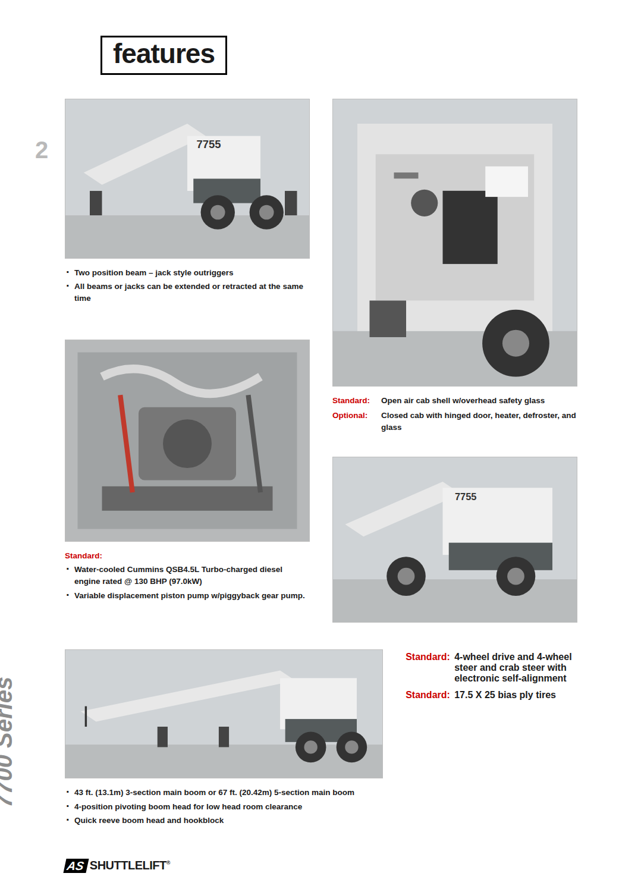features
2
7700 Series
Two position beam – jack style outriggers
All beams or jacks can be extended or retracted at the same time
Standard:
Water-cooled Cummins QSB4.5L Turbo-charged diesel engine rated @ 130 BHP (97.0kW)
Variable displacement piston pump w/piggyback gear pump.
Standard:
Open air cab shell w/overhead safety glass
Optional:
Closed cab with hinged door, heater, defroster, and glass
43 ft. (13.1m) 3-section main boom or 67 ft. (20.42m) 5-section main boom
4-position pivoting boom head for low head room clearance
Quick reeve boom head and hookblock
Standard:
4-wheel drive and 4-wheel steer and crab steer with electronic self-alignment
Standard:
17.5 X 25 bias ply tires
AS SHUTTLELIFT®